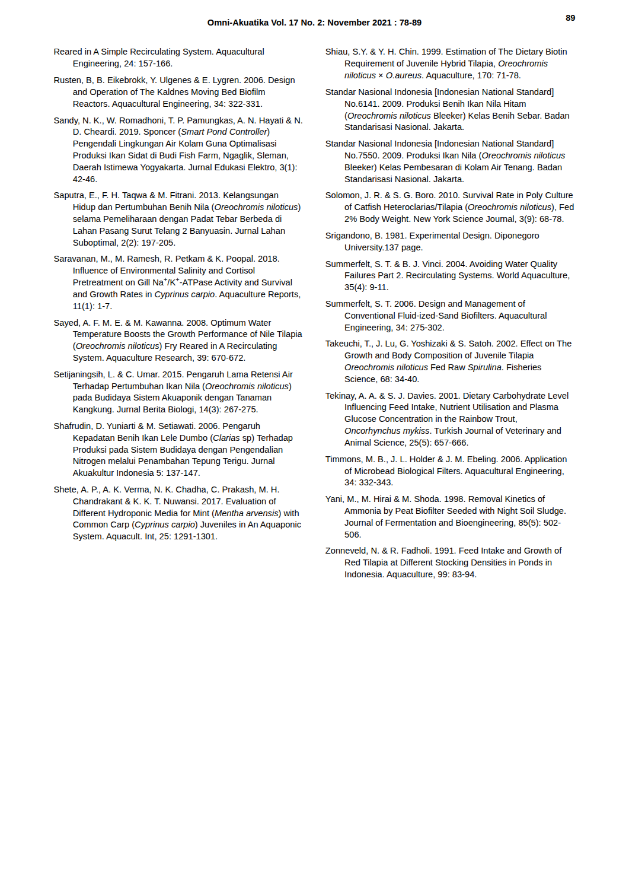Omni-Akuatika Vol. 17 No. 2: November 2021 : 78-89
89
Reared in A Simple Recirculating System. Aquacultural Engineering, 24: 157-166.
Rusten, B, B. Eikebrokk, Y. Ulgenes & E. Lygren. 2006. Design and Operation of The Kaldnes Moving Bed Biofilm Reactors. Aquacultural Engineering, 34: 322-331.
Sandy, N. K., W. Romadhoni, T. P. Pamungkas, A. N. Hayati & N. D. Cheardi. 2019. Sponcer (Smart Pond Controller) Pengendali Lingkungan Air Kolam Guna Optimalisasi Produksi Ikan Sidat di Budi Fish Farm, Ngaglik, Sleman, Daerah Istimewa Yogyakarta. Jurnal Edukasi Elektro, 3(1): 42-46.
Saputra, E., F. H. Taqwa & M. Fitrani. 2013. Kelangsungan Hidup dan Pertumbuhan Benih Nila (Oreochromis niloticus) selama Pemeliharaan dengan Padat Tebar Berbeda di Lahan Pasang Surut Telang 2 Banyuasin. Jurnal Lahan Suboptimal, 2(2): 197-205.
Saravanan, M., M. Ramesh, R. Petkam & K. Poopal. 2018. Influence of Environmental Salinity and Cortisol Pretreatment on Gill Na+/K+-ATPase Activity and Survival and Growth Rates in Cyprinus carpio. Aquaculture Reports, 11(1): 1-7.
Sayed, A. F. M. E. & M. Kawanna. 2008. Optimum Water Temperature Boosts the Growth Performance of Nile Tilapia (Oreochromis niloticus) Fry Reared in A Recirculating System. Aquaculture Research, 39: 670-672.
Setijaningsih, L. & C. Umar. 2015. Pengaruh Lama Retensi Air Terhadap Pertumbuhan Ikan Nila (Oreochromis niloticus) pada Budidaya Sistem Akuaponik dengan Tanaman Kangkung. Jurnal Berita Biologi, 14(3): 267-275.
Shafrudin, D. Yuniarti & M. Setiawati. 2006. Pengaruh Kepadatan Benih Ikan Lele Dumbo (Clarias sp) Terhadap Produksi pada Sistem Budidaya dengan Pengendalian Nitrogen melalui Penambahan Tepung Terigu. Jurnal Akuakultur Indonesia 5: 137-147.
Shete, A. P., A. K. Verma, N. K. Chadha, C. Prakash, M. H. Chandrakant & K. K. T. Nuwansi. 2017. Evaluation of Different Hydroponic Media for Mint (Mentha arvensis) with Common Carp (Cyprinus carpio) Juveniles in An Aquaponic System. Aquacult. Int, 25: 1291-1301.
Shiau, S.Y. & Y. H. Chin. 1999. Estimation of The Dietary Biotin Requirement of Juvenile Hybrid Tilapia, Oreochromis niloticus × O.aureus. Aquaculture, 170: 71-78.
Standar Nasional Indonesia [Indonesian National Standard] No.6141. 2009. Produksi Benih Ikan Nila Hitam (Oreochromis niloticus Bleeker) Kelas Benih Sebar. Badan Standarisasi Nasional. Jakarta.
Standar Nasional Indonesia [Indonesian National Standard] No.7550. 2009. Produksi Ikan Nila (Oreochromis niloticus Bleeker) Kelas Pembesaran di Kolam Air Tenang. Badan Standarisasi Nasional. Jakarta.
Solomon, J. R. & S. G. Boro. 2010. Survival Rate in Poly Culture of Catfish Heteroclarias/Tilapia (Oreochromis niloticus), Fed 2% Body Weight. New York Science Journal, 3(9): 68-78.
Srigandono, B. 1981. Experimental Design. Diponegoro University.137 page.
Summerfelt, S. T. & B. J. Vinci. 2004. Avoiding Water Quality Failures Part 2. Recirculating Systems. World Aquaculture, 35(4): 9-11.
Summerfelt, S. T. 2006. Design and Management of Conventional Fluid-ized-Sand Biofilters. Aquacultural Engineering, 34: 275-302.
Takeuchi, T., J. Lu, G. Yoshizaki & S. Satoh. 2002. Effect on The Growth and Body Composition of Juvenile Tilapia Oreochromis niloticus Fed Raw Spirulina. Fisheries Science, 68: 34-40.
Tekinay, A. A. & S. J. Davies. 2001. Dietary Carbohydrate Level Influencing Feed Intake, Nutrient Utilisation and Plasma Glucose Concentration in the Rainbow Trout, Oncorhynchus mykiss. Turkish Journal of Veterinary and Animal Science, 25(5): 657-666.
Timmons, M. B., J. L. Holder & J. M. Ebeling. 2006. Application of Microbead Biological Filters. Aquacultural Engineering, 34: 332-343.
Yani, M., M. Hirai & M. Shoda. 1998. Removal Kinetics of Ammonia by Peat Biofilter Seeded with Night Soil Sludge. Journal of Fermentation and Bioengineering, 85(5): 502-506.
Zonneveld, N. & R. Fadholi. 1991. Feed Intake and Growth of Red Tilapia at Different Stocking Densities in Ponds in Indonesia. Aquaculture, 99: 83-94.